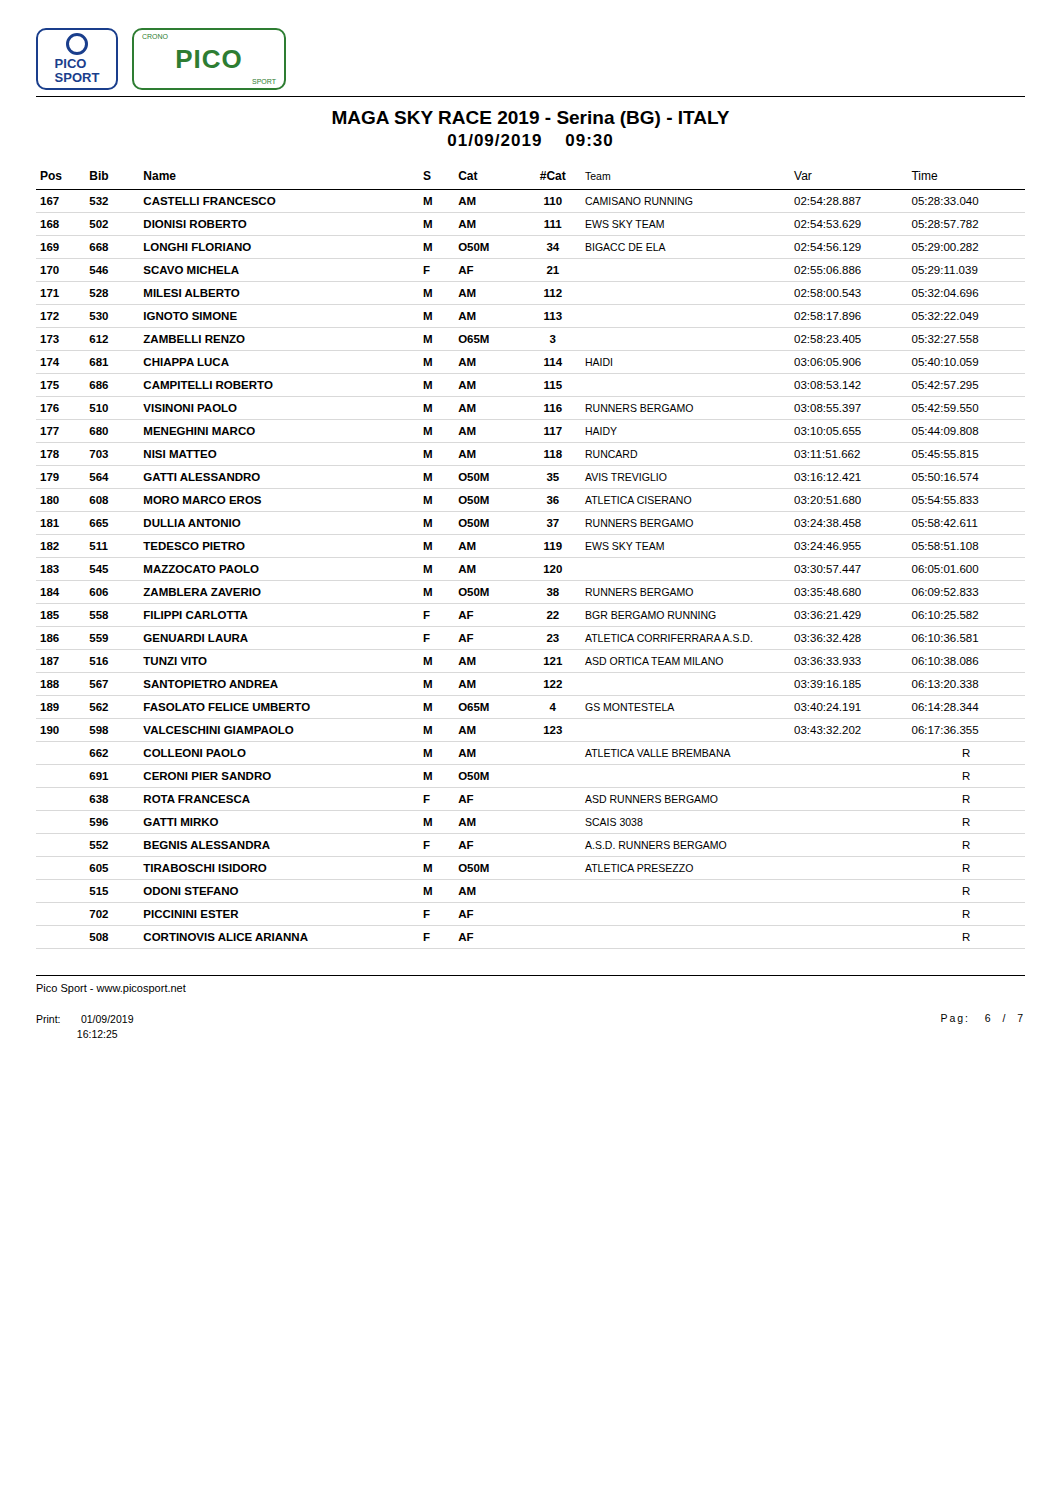PICO
SPORT
CRONO PICO SPORT
MAGA SKY RACE 2019 - Serina (BG) - ITALY
01/09/2019 09:30
| Pos | Bib | Name | S | Cat | #Cat | Team | Var | Time |
| --- | --- | --- | --- | --- | --- | --- | --- | --- |
| 167 | 532 | CASTELLI FRANCESCO | M | AM | 110 | CAMISANO RUNNING | 02:54:28.887 | 05:28:33.040 |
| 168 | 502 | DIONISI ROBERTO | M | AM | 111 | EWS SKY TEAM | 02:54:53.629 | 05:28:57.782 |
| 169 | 668 | LONGHI FLORIANO | M | O50M | 34 | BIGACC DE ELA | 02:54:56.129 | 05:29:00.282 |
| 170 | 546 | SCAVO MICHELA | F | AF | 21 | | 02:55:06.886 | 05:29:11.039 |
| 171 | 528 | MILESI ALBERTO | M | AM | 112 | | 02:58:00.543 | 05:32:04.696 |
| 172 | 530 | IGNOTO SIMONE | M | AM | 113 | | 02:58:17.896 | 05:32:22.049 |
| 173 | 612 | ZAMBELLI RENZO | M | O65M | 3 | | 02:58:23.405 | 05:32:27.558 |
| 174 | 681 | CHIAPPA LUCA | M | AM | 114 | HAIDI | 03:06:05.906 | 05:40:10.059 |
| 175 | 686 | CAMPITELLI ROBERTO | M | AM | 115 | | 03:08:53.142 | 05:42:57.295 |
| 176 | 510 | VISINONI PAOLO | M | AM | 116 | RUNNERS BERGAMO | 03:08:55.397 | 05:42:59.550 |
| 177 | 680 | MENEGHINI MARCO | M | AM | 117 | HAIDY | 03:10:05.655 | 05:44:09.808 |
| 178 | 703 | NISI MATTEO | M | AM | 118 | RUNCARD | 03:11:51.662 | 05:45:55.815 |
| 179 | 564 | GATTI ALESSANDRO | M | O50M | 35 | AVIS TREVIGLIO | 03:16:12.421 | 05:50:16.574 |
| 180 | 608 | MORO MARCO EROS | M | O50M | 36 | ATLETICA CISERANO | 03:20:51.680 | 05:54:55.833 |
| 181 | 665 | DULLIA ANTONIO | M | O50M | 37 | RUNNERS BERGAMO | 03:24:38.458 | 05:58:42.611 |
| 182 | 511 | TEDESCO PIETRO | M | AM | 119 | EWS SKY TEAM | 03:24:46.955 | 05:58:51.108 |
| 183 | 545 | MAZZOCATO PAOLO | M | AM | 120 | | 03:30:57.447 | 06:05:01.600 |
| 184 | 606 | ZAMBLERA ZAVERIO | M | O50M | 38 | RUNNERS BERGAMO | 03:35:48.680 | 06:09:52.833 |
| 185 | 558 | FILIPPI CARLOTTA | F | AF | 22 | BGR BERGAMO RUNNING | 03:36:21.429 | 06:10:25.582 |
| 186 | 559 | GENUARDI LAURA | F | AF | 23 | ATLETICA CORRIFERRARA A.S.D. | 03:36:32.428 | 06:10:36.581 |
| 187 | 516 | TUNZI VITO | M | AM | 121 | ASD ORTICA TEAM MILANO | 03:36:33.933 | 06:10:38.086 |
| 188 | 567 | SANTOPIETRO ANDREA | M | AM | 122 | | 03:39:16.185 | 06:13:20.338 |
| 189 | 562 | FASOLATO FELICE UMBERTO | M | O65M | 4 | GS MONTESTELA | 03:40:24.191 | 06:14:28.344 |
| 190 | 598 | VALCESCHINI GIAMPAOLO | M | AM | 123 | | 03:43:32.202 | 06:17:36.355 |
| | 662 | COLLEONI PAOLO | M | AM | | ATLETICA VALLE BREMBANA | | R |
| | 691 | CERONI PIER SANDRO | M | O50M | | | | R |
| | 638 | ROTA FRANCESCA | F | AF | | ASD RUNNERS BERGAMO | | R |
| | 596 | GATTI MIRKO | M | AM | | SCAIS 3038 | | R |
| | 552 | BEGNIS ALESSANDRA | F | AF | | A.S.D. RUNNERS BERGAMO | | R |
| | 605 | TIRABOSCHI ISIDORO | M | O50M | | ATLETICA PRESEZZO | | R |
| | 515 | ODONI STEFANO | M | AM | | | | R |
| | 702 | PICCININI ESTER | F | AF | | | | R |
| | 508 | CORTINOVIS ALICE ARIANNA | F | AF | | | | R |
Pico Sport - www.picosport.net
Print: 01/09/2019
16:12:25
Pag: 6 / 7